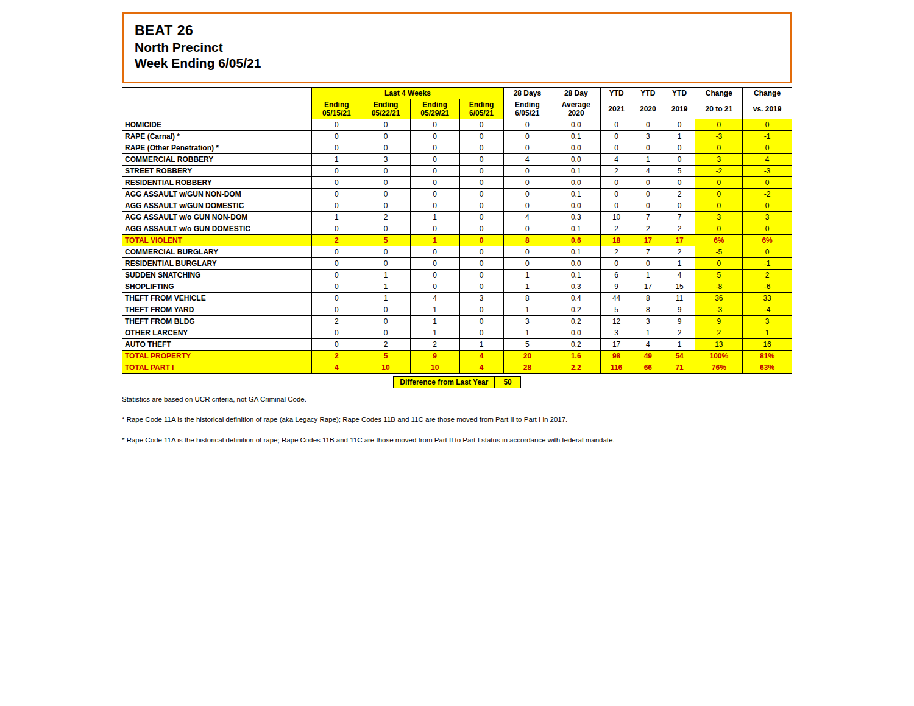BEAT 26
North Precinct
Week Ending 6/05/21
| | Last 4 Weeks | 28 Days | 28 Day | YTD | YTD | YTD | Change | Change |
| --- | --- | --- | --- | --- | --- | --- | --- | --- |
| Ending 05/15/21 | Ending 05/22/21 | Ending 05/29/21 | Ending 6/05/21 | Ending 6/05/21 | Average 2020 | 2021 | 2020 | 2019 | 20 to 21 | vs. 2019 |
| HOMICIDE | 0 | 0 | 0 | 0 | 0 | 0.0 | 0 | 0 | 0 | 0 | 0 |
| RAPE (Carnal) * | 0 | 0 | 0 | 0 | 0 | 0.1 | 0 | 3 | 1 | -3 | -1 |
| RAPE (Other Penetration) * | 0 | 0 | 0 | 0 | 0 | 0.0 | 0 | 0 | 0 | 0 | 0 |
| COMMERCIAL ROBBERY | 1 | 3 | 0 | 0 | 4 | 0.0 | 4 | 1 | 0 | 3 | 4 |
| STREET ROBBERY | 0 | 0 | 0 | 0 | 0 | 0.1 | 2 | 4 | 5 | -2 | -3 |
| RESIDENTIAL ROBBERY | 0 | 0 | 0 | 0 | 0 | 0.0 | 0 | 0 | 0 | 0 | 0 |
| AGG ASSAULT w/GUN NON-DOM | 0 | 0 | 0 | 0 | 0 | 0.1 | 0 | 0 | 2 | 0 | -2 |
| AGG ASSAULT w/GUN DOMESTIC | 0 | 0 | 0 | 0 | 0 | 0.0 | 0 | 0 | 0 | 0 | 0 |
| AGG ASSAULT w/o GUN NON-DOM | 1 | 2 | 1 | 0 | 4 | 0.3 | 10 | 7 | 7 | 3 | 3 |
| AGG ASSAULT w/o GUN DOMESTIC | 0 | 0 | 0 | 0 | 0 | 0.1 | 2 | 2 | 2 | 0 | 0 |
| TOTAL VIOLENT | 2 | 5 | 1 | 0 | 8 | 0.6 | 18 | 17 | 17 | 6% | 6% |
| COMMERCIAL BURGLARY | 0 | 0 | 0 | 0 | 0 | 0.1 | 2 | 7 | 2 | -5 | 0 |
| RESIDENTIAL BURGLARY | 0 | 0 | 0 | 0 | 0 | 0.0 | 0 | 0 | 1 | 0 | -1 |
| SUDDEN SNATCHING | 0 | 1 | 0 | 0 | 1 | 0.1 | 6 | 1 | 4 | 5 | 2 |
| SHOPLIFTING | 0 | 1 | 0 | 0 | 1 | 0.3 | 9 | 17 | 15 | -8 | -6 |
| THEFT FROM VEHICLE | 0 | 1 | 4 | 3 | 8 | 0.4 | 44 | 8 | 11 | 36 | 33 |
| THEFT FROM YARD | 0 | 0 | 1 | 0 | 1 | 0.2 | 5 | 8 | 9 | -3 | -4 |
| THEFT FROM BLDG | 2 | 0 | 1 | 0 | 3 | 0.2 | 12 | 3 | 9 | 9 | 3 |
| OTHER LARCENY | 0 | 0 | 1 | 0 | 1 | 0.0 | 3 | 1 | 2 | 2 | 1 |
| AUTO THEFT | 0 | 2 | 2 | 1 | 5 | 0.2 | 17 | 4 | 1 | 13 | 16 |
| TOTAL PROPERTY | 2 | 5 | 9 | 4 | 20 | 1.6 | 98 | 49 | 54 | 100% | 81% |
| TOTAL PART I | 4 | 10 | 10 | 4 | 28 | 2.2 | 116 | 66 | 71 | 76% | 63% |
Difference from Last Year 50
Statistics are based on UCR criteria, not GA Criminal Code.
* Rape Code 11A is the historical definition of rape (aka Legacy Rape); Rape Codes 11B and 11C are those moved from Part II to Part I in 2017.
* Rape Code 11A is the historical definition of rape; Rape Codes 11B and 11C are those moved from Part II to Part I status in accordance with federal mandate.